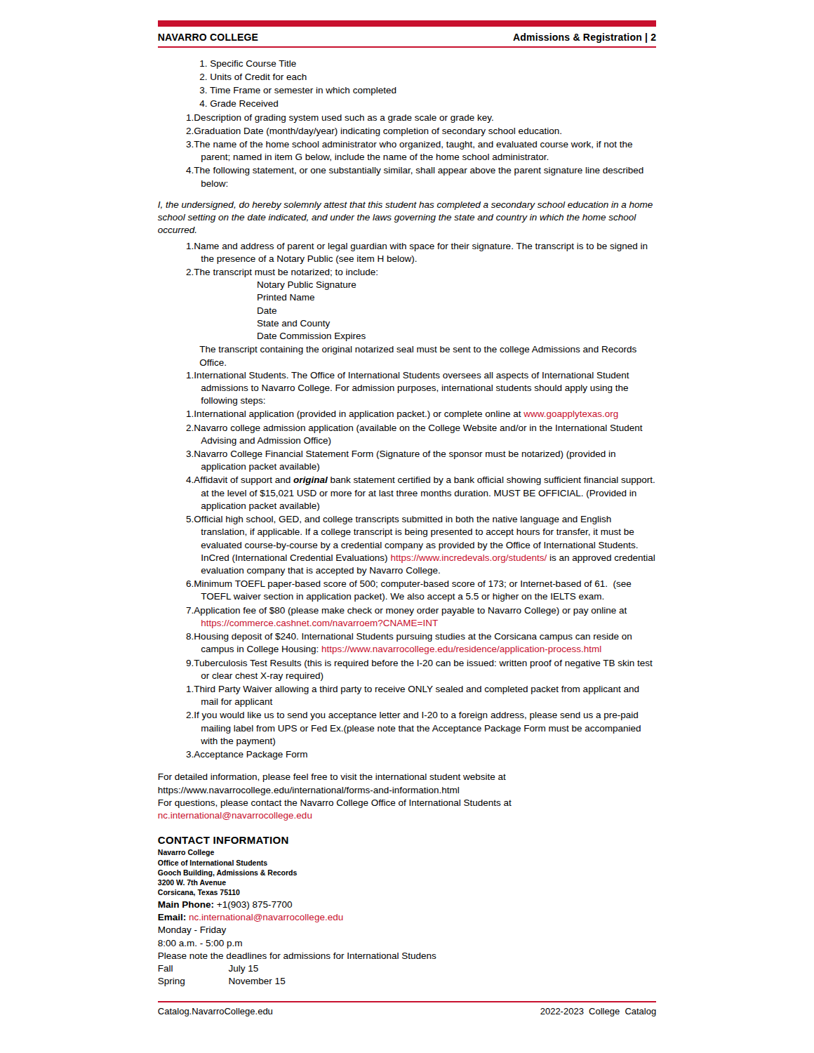NAVARRO COLLEGE
Admissions & Registration | 2
1. Specific Course Title
2. Units of Credit for each
3. Time Frame or semester in which completed
4. Grade Received
1.Description of grading system used such as a grade scale or grade key.
2.Graduation Date (month/day/year) indicating completion of secondary school education.
3.The name of the home school administrator who organized, taught, and evaluated course work, if not the parent; named in item G below, include the name of the home school administrator.
4.The following statement, or one substantially similar, shall appear above the parent signature line described below:
I, the undersigned, do hereby solemnly attest that this student has completed a secondary school education in a home school setting on the date indicated, and under the laws governing the state and country in which the home school occurred.
1.Name and address of parent or legal guardian with space for their signature. The transcript is to be signed in the presence of a Notary Public (see item H below).
2.The transcript must be notarized; to include:
Notary Public Signature
Printed Name
Date
State and County
Date Commission Expires
The transcript containing the original notarized seal must be sent to the college Admissions and Records Office.
1.International Students. The Office of International Students oversees all aspects of International Student admissions to Navarro College. For admission purposes, international students should apply using the following steps:
1.International application (provided in application packet.) or complete online at www.goapplytexas.org
2.Navarro college admission application (available on the College Website and/or in the International Student Advising and Admission Office)
3.Navarro College Financial Statement Form (Signature of the sponsor must be notarized) (provided in application packet available)
4.Affidavit of support and original bank statement certified by a bank official showing sufficient financial support. at the level of $15,021 USD or more for at last three months duration. MUST BE OFFICIAL. (Provided in application packet available)
5.Official high school, GED, and college transcripts submitted in both the native language and English translation, if applicable. If a college transcript is being presented to accept hours for transfer, it must be evaluated course-by-course by a credential company as provided by the Office of International Students. InCred (International Credential Evaluations) https://www.incredevals.org/students/ is an approved credential evaluation company that is accepted by Navarro College.
6.Minimum TOEFL paper-based score of 500; computer-based score of 173; or Internet-based of 61. (see TOEFL waiver section in application packet). We also accept a 5.5 or higher on the IELTS exam.
7.Application fee of $80 (please make check or money order payable to Navarro College) or pay online at https://commerce.cashnet.com/navarroem?CNAME=INT
8.Housing deposit of $240. International Students pursuing studies at the Corsicana campus can reside on campus in College Housing: https://www.navarrocollege.edu/residence/application-process.html
9.Tuberculosis Test Results (this is required before the I-20 can be issued: written proof of negative TB skin test or clear chest X-ray required)
1.Third Party Waiver allowing a third party to receive ONLY sealed and completed packet from applicant and mail for applicant
2.If you would like us to send you acceptance letter and I-20 to a foreign address, please send us a pre-paid mailing label from UPS or Fed Ex.(please note that the Acceptance Package Form must be accompanied with the payment)
3.Acceptance Package Form
For detailed information, please feel free to visit the international student website at https://www.navarrocollege.edu/international/forms-and-information.html
For questions, please contact the Navarro College Office of International Students at nc.international@navarrocollege.edu
CONTACT INFORMATION
Navarro College
Office of International Students
Gooch Building, Admissions & Records
3200 W. 7th Avenue
Corsicana, Texas 75110
Main Phone: +1(903) 875-7700
Email: nc.international@navarrocollege.edu
Monday - Friday
8:00 a.m. - 5:00 p.m
Please note the deadlines for admissions for International Studens
Fall July 15
Spring November 15
Catalog.NavarroCollege.edu
2022-2023 College Catalog